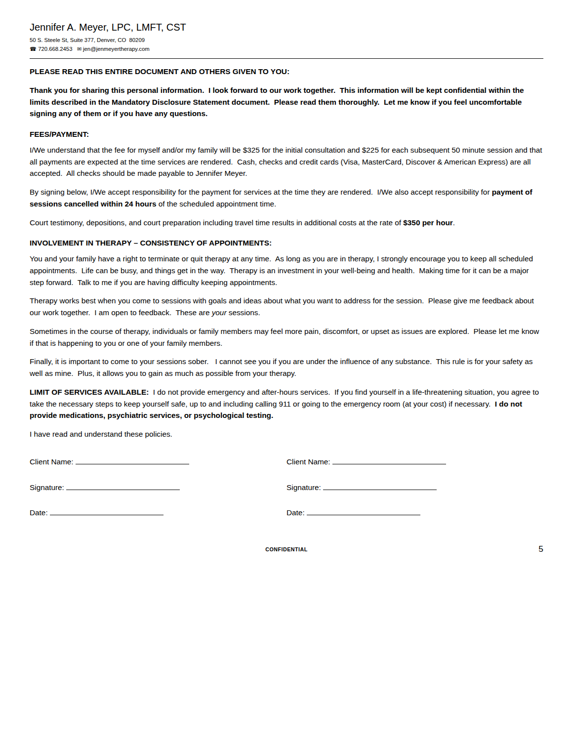Jennifer A. Meyer, LPC, LMFT, CST
50 S. Steele St, Suite 377, Denver, CO 80209
☎ 720.668.2453 ✉ jen@jenmeyertherapy.com
PLEASE READ THIS ENTIRE DOCUMENT AND OTHERS GIVEN TO YOU:
Thank you for sharing this personal information. I look forward to our work together. This information will be kept confidential within the limits described in the Mandatory Disclosure Statement document. Please read them thoroughly. Let me know if you feel uncomfortable signing any of them or if you have any questions.
FEES/PAYMENT:
I/We understand that the fee for myself and/or my family will be $325 for the initial consultation and $225 for each subsequent 50 minute session and that all payments are expected at the time services are rendered. Cash, checks and credit cards (Visa, MasterCard, Discover & American Express) are all accepted. All checks should be made payable to Jennifer Meyer.
By signing below, I/We accept responsibility for the payment for services at the time they are rendered. I/We also accept responsibility for payment of sessions cancelled within 24 hours of the scheduled appointment time.
Court testimony, depositions, and court preparation including travel time results in additional costs at the rate of $350 per hour.
INVOLVEMENT IN THERAPY – CONSISTENCY OF APPOINTMENTS:
You and your family have a right to terminate or quit therapy at any time. As long as you are in therapy, I strongly encourage you to keep all scheduled appointments. Life can be busy, and things get in the way. Therapy is an investment in your well-being and health. Making time for it can be a major step forward. Talk to me if you are having difficulty keeping appointments.
Therapy works best when you come to sessions with goals and ideas about what you want to address for the session. Please give me feedback about our work together. I am open to feedback. These are your sessions.
Sometimes in the course of therapy, individuals or family members may feel more pain, discomfort, or upset as issues are explored. Please let me know if that is happening to you or one of your family members.
Finally, it is important to come to your sessions sober. I cannot see you if you are under the influence of any substance. This rule is for your safety as well as mine. Plus, it allows you to gain as much as possible from your therapy.
LIMIT OF SERVICES AVAILABLE: I do not provide emergency and after-hours services. If you find yourself in a life-threatening situation, you agree to take the necessary steps to keep yourself safe, up to and including calling 911 or going to the emergency room (at your cost) if necessary. I do not provide medications, psychiatric services, or psychological testing.
I have read and understand these policies.
| Client Name: | Client Name: |
| Signature: | Signature: |
| Date: | Date: |
CONFIDENTIAL
5